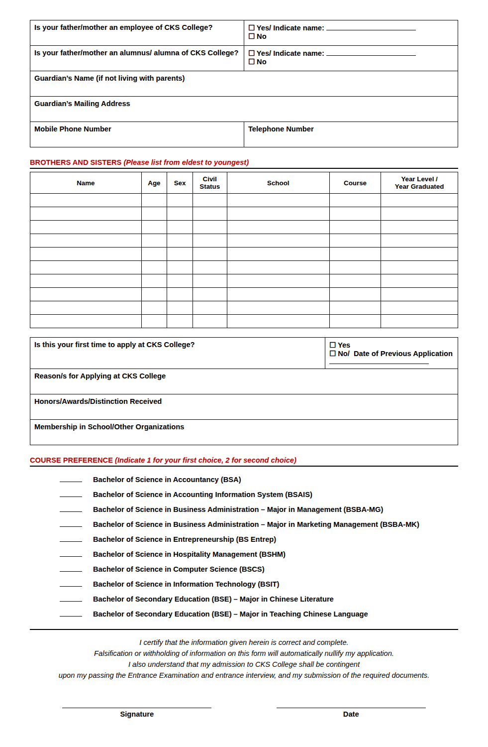| Is your father/mother an employee of CKS College? | ☐ Yes/ Indicate name: ☐ No |
| Is your father/mother an alumnus/ alumna of CKS College? | ☐ Yes/ Indicate name: ☐ No |
| Guardian’s Name (if not living with parents) |
| Guardian’s Mailing Address |
| Mobile Phone Number | Telephone Number |
BROTHERS AND SISTERS (Please list from eldest to youngest)
| Name | Age | Sex | Civil Status | School | Course | Year Level / Year Graduated |
| --- | --- | --- | --- | --- | --- | --- |
| Is this your first time to apply at CKS College? | ☐ Yes ☐ No/ Date of Previous Application |
| Reason/s for Applying at CKS College |
| Honors/Awards/Distinction Received |
| Membership in School/Other Organizations |
COURSE PREFERENCE (Indicate 1 for your first choice, 2 for second choice)
Bachelor of Science in Accountancy (BSA)
Bachelor of Science in Accounting Information System (BSAIS)
Bachelor of Science in Business Administration – Major in Management (BSBA-MG)
Bachelor of Science in Business Administration – Major in Marketing Management (BSBA-MK)
Bachelor of Science in Entrepreneurship (BS Entrep)
Bachelor of Science in Hospitality Management (BSHM)
Bachelor of Science in Computer Science (BSCS)
Bachelor of Science in Information Technology (BSIT)
Bachelor of Secondary Education (BSE) – Major in Chinese Literature
Bachelor of Secondary Education (BSE) – Major in Teaching Chinese Language
I certify that the information given herein is correct and complete.
Falsification or withholding of information on this form will automatically nullify my application.
I also understand that my admission to CKS College shall be contingent
upon my passing the Entrance Examination and entrance interview, and my submission of the required documents.
| Signature | Date |